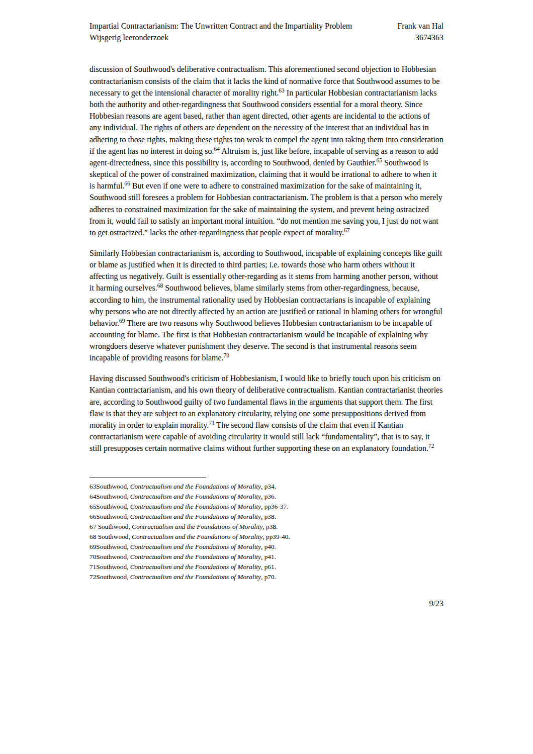Impartial Contractarianism: The Unwritten Contract and the Impartiality Problem Wijsgerig leeronderzoek
Frank van Hal 3674363
discussion of Southwood's deliberative contractualism. This aforementioned second objection to Hobbesian contractarianism consists of the claim that it lacks the kind of normative force that Southwood assumes to be necessary to get the intensional character of morality right.63 In particular Hobbesian contractarianism lacks both the authority and other-regardingness that Southwood considers essential for a moral theory. Since Hobbesian reasons are agent based, rather than agent directed, other agents are incidental to the actions of any individual. The rights of others are dependent on the necessity of the interest that an individual has in adhering to those rights, making these rights too weak to compel the agent into taking them into consideration if the agent has no interest in doing so.64 Altruism is, just like before, incapable of serving as a reason to add agent-directedness, since this possibility is, according to Southwood, denied by Gauthier.65 Southwood is skeptical of the power of constrained maximization, claiming that it would be irrational to adhere to when it is harmful.66 But even if one were to adhere to constrained maximization for the sake of maintaining it, Southwood still foresees a problem for Hobbesian contractarianism. The problem is that a person who merely adheres to constrained maximization for the sake of maintaining the system, and prevent being ostracized from it, would fail to satisfy an important moral intuition. “do not mention me saving you, I just do not want to get ostracized.” lacks the other-regardingness that people expect of morality.67
Similarly Hobbesian contractarianism is, according to Southwood, incapable of explaining concepts like guilt or blame as justified when it is directed to third parties; i.e. towards those who harm others without it affecting us negatively. Guilt is essentially other-regarding as it stems from harming another person, without it harming ourselves.68 Southwood believes, blame similarly stems from other-regardingness, because, according to him, the instrumental rationality used by Hobbesian contractarians is incapable of explaining why persons who are not directly affected by an action are justified or rational in blaming others for wrongful behavior.69 There are two reasons why Southwood believes Hobbesian contractarianism to be incapable of accounting for blame. The first is that Hobbesian contractarianism would be incapable of explaining why wrongdoers deserve whatever punishment they deserve. The second is that instrumental reasons seem incapable of providing reasons for blame.70
Having discussed Southwood's criticism of Hobbesianism, I would like to briefly touch upon his criticism on Kantian contractarianism, and his own theory of deliberative contractualism. Kantian contractarianist theories are, according to Southwood guilty of two fundamental flaws in the arguments that support them. The first flaw is that they are subject to an explanatory circularity, relying one some presuppositions derived from morality in order to explain morality.71 The second flaw consists of the claim that even if Kantian contractarianism were capable of avoiding circularity it would still lack “fundamentality”, that is to say, it still presupposes certain normative claims without further supporting these on an explanatory foundation.72
63Southwood, Contractualism and the Foundations of Morality, p34.
64Southwood, Contractualism and the Foundations of Morality, p36.
65Southwood, Contractualism and the Foundations of Morality, pp36-37.
66Southwood, Contractualism and the Foundations of Morality, p38.
67 Southwood, Contractualism and the Foundations of Morality, p38.
68 Southwood, Contractualism and the Foundations of Morality, pp39-40.
69Southwood, Contractualism and the Foundations of Morality, p40.
70Southwood, Contractualism and the Foundations of Morality, p41.
71Southwood, Contractualism and the Foundations of Morality, p61.
72Southwood, Contractualism and the Foundations of Morality, p70.
9/23